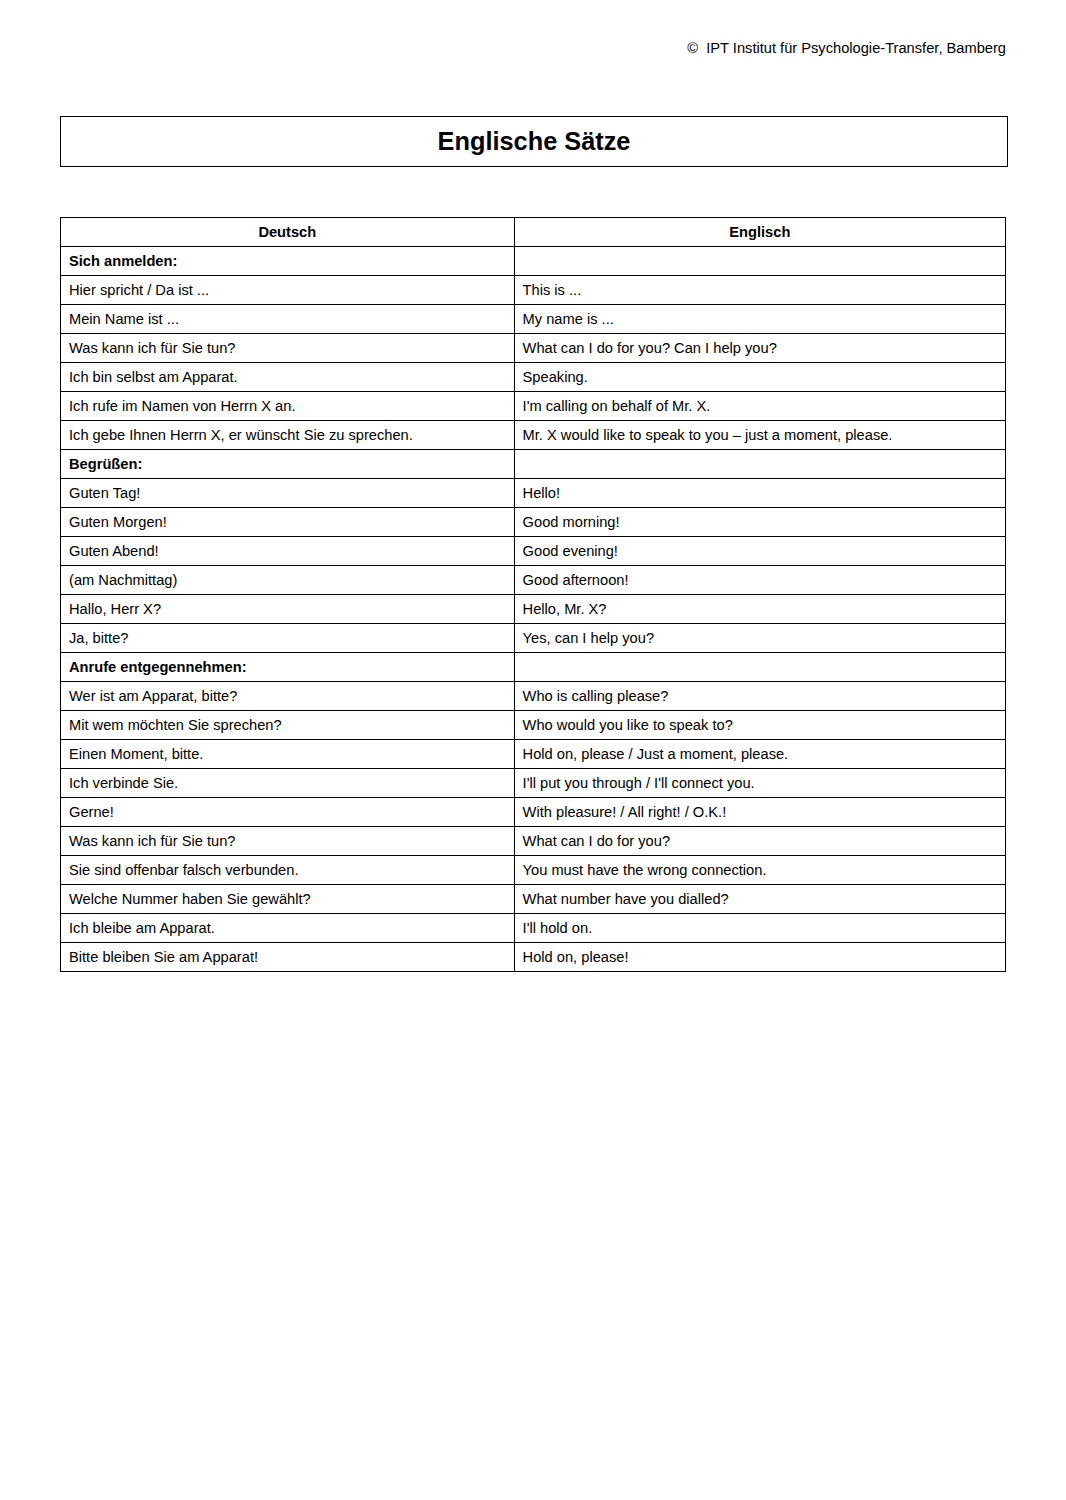© IPT Institut für Psychologie-Transfer, Bamberg
Englische Sätze
| Deutsch | Englisch |
| --- | --- |
| Sich anmelden: | |
| Hier spricht / Da ist ... | This is ... |
| Mein Name ist ... | My name is ... |
| Was kann ich für Sie tun? | What can I do for you? Can I help you? |
| Ich bin selbst am Apparat. | Speaking. |
| Ich rufe im Namen von Herrn X an. | I'm calling on behalf of Mr. X. |
| Ich gebe Ihnen Herrn X, er wünscht Sie zu sprechen. | Mr. X would like to speak to you – just a moment, please. |
| Begrüßen: | |
| Guten Tag! | Hello! |
| Guten Morgen! | Good morning! |
| Guten Abend! | Good evening! |
| (am Nachmittag) | Good afternoon! |
| Hallo, Herr X? | Hello, Mr. X? |
| Ja, bitte? | Yes, can I help you? |
| Anrufe entgegennehmen: | |
| Wer ist am Apparat, bitte? | Who is calling please? |
| Mit wem möchten Sie sprechen? | Who would you like to speak to? |
| Einen Moment, bitte. | Hold on, please / Just a moment, please. |
| Ich verbinde Sie. | I'll put you through / I'll connect you. |
| Gerne! | With pleasure! / All right! / O.K.! |
| Was kann ich für Sie tun? | What can I do for you? |
| Sie sind offenbar falsch verbunden. | You must have the wrong connection. |
| Welche Nummer haben Sie gewählt? | What number have you dialled? |
| Ich bleibe am Apparat. | I'll hold on. |
| Bitte bleiben Sie am Apparat! | Hold on, please! |